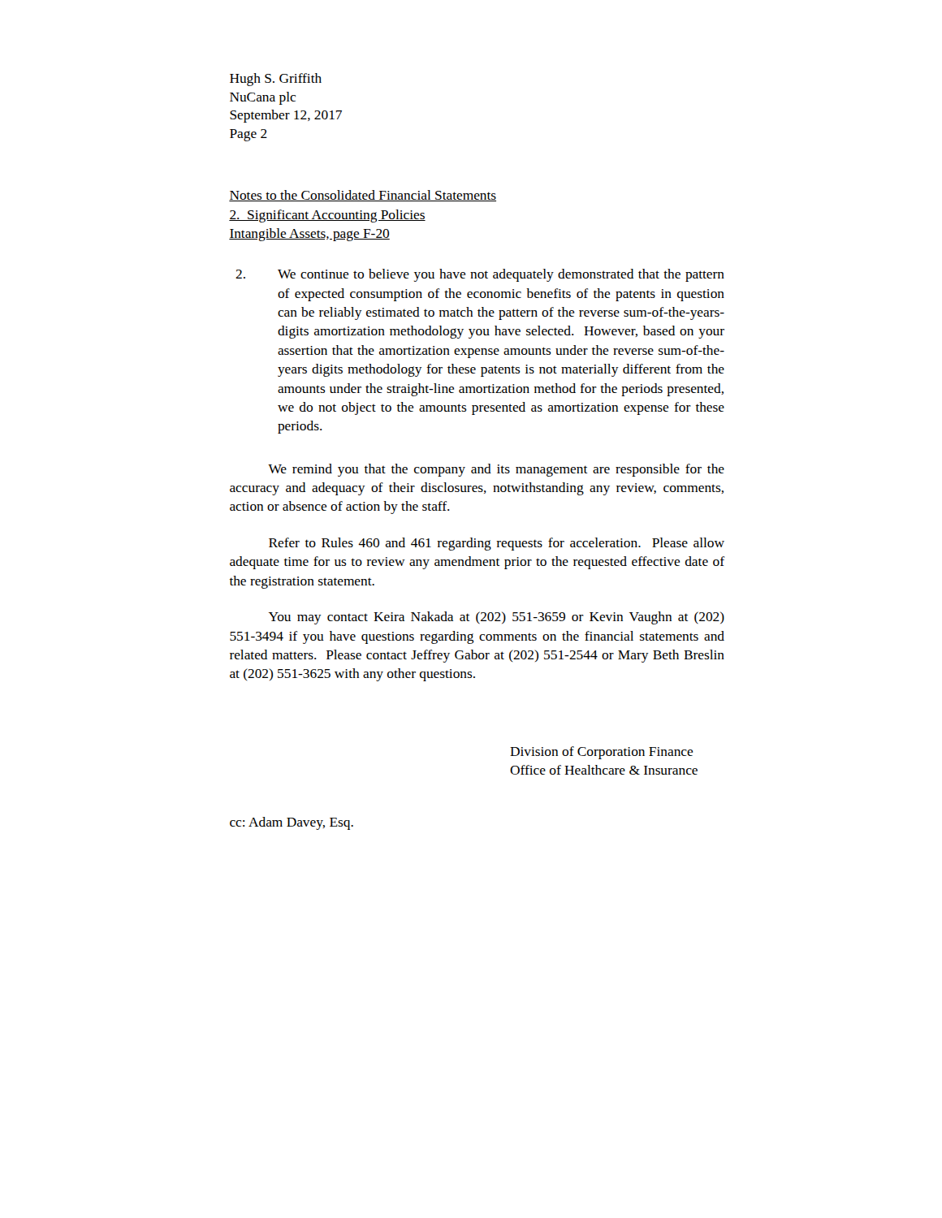Hugh S. Griffith
NuCana plc
September 12, 2017
Page 2
Notes to the Consolidated Financial Statements
2. Significant Accounting Policies
Intangible Assets, page F-20
2.
We continue to believe you have not adequately demonstrated that the pattern of expected consumption of the economic benefits of the patents in question can be reliably estimated to match the pattern of the reverse sum-of-the-years-digits amortization methodology you have selected. However, based on your assertion that the amortization expense amounts under the reverse sum-of-the-years digits methodology for these patents is not materially different from the amounts under the straight-line amortization method for the periods presented, we do not object to the amounts presented as amortization expense for these periods.
We remind you that the company and its management are responsible for the accuracy and adequacy of their disclosures, notwithstanding any review, comments, action or absence of action by the staff.
Refer to Rules 460 and 461 regarding requests for acceleration. Please allow adequate time for us to review any amendment prior to the requested effective date of the registration statement.
You may contact Keira Nakada at (202) 551-3659 or Kevin Vaughn at (202) 551-3494 if you have questions regarding comments on the financial statements and related matters. Please contact Jeffrey Gabor at (202) 551-2544 or Mary Beth Breslin at (202) 551-3625 with any other questions.
Division of Corporation Finance
Office of Healthcare & Insurance
cc: Adam Davey, Esq.